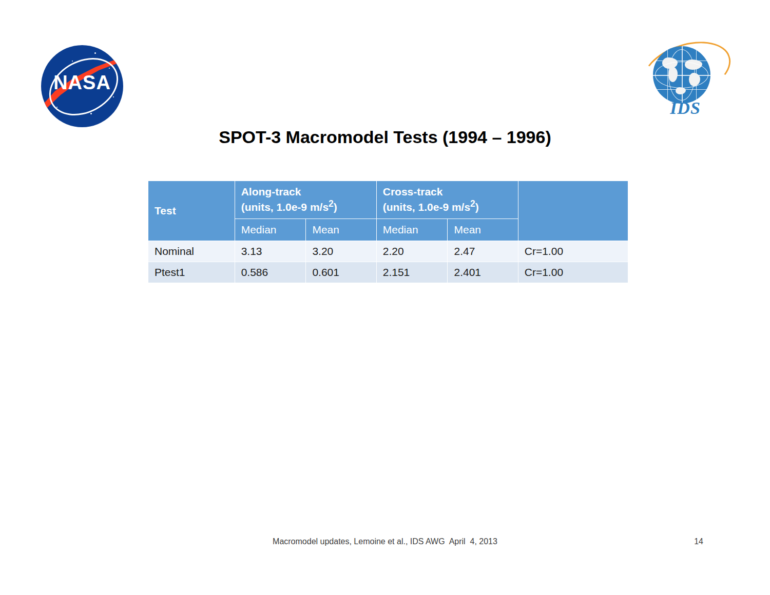NASA
IDS
SPOT-3 Macromodel Tests (1994 – 1996)
| Test | Along-track (units, 1.0e-9 m/s 2 ) | Cross-track (units, 1.0e-9 m/s 2 ) | |
| --- | --- | --- | --- |
| Median | Mean | Median | Mean |
| Nominal | 3.13 | 3.20 | 2.20 | 2.47 | Cr=1.00 |
| Ptest1 | 0.586 | 0.601 | 2.151 | 2.401 | Cr=1.00 |
Macromodel updates, Lemoine et al., IDS AWG April 4, 2013
14